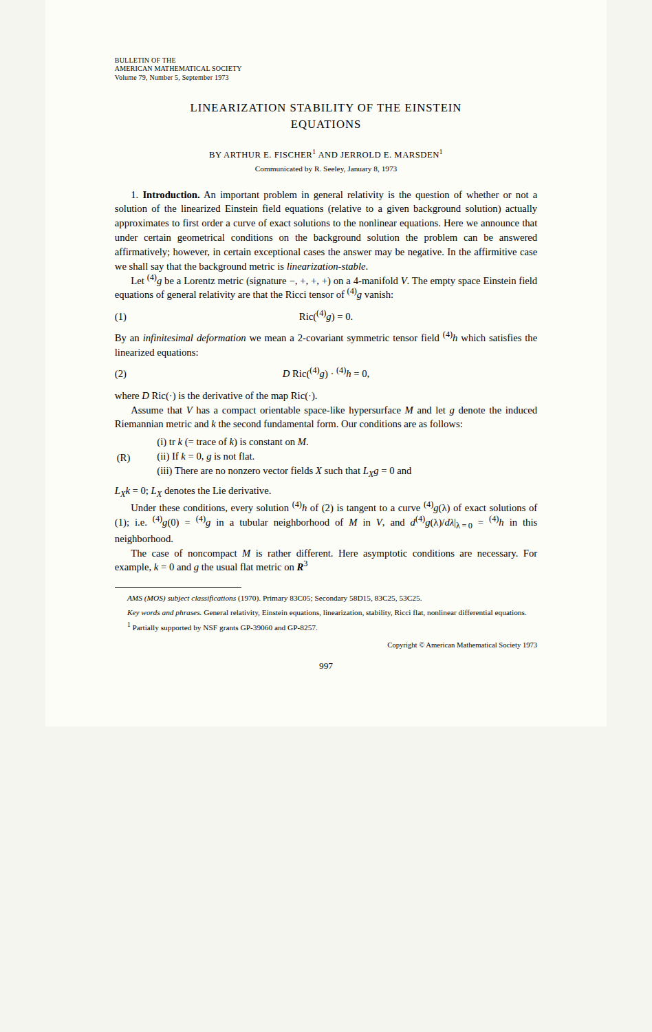BULLETIN OF THE
AMERICAN MATHEMATICAL SOCIETY
Volume 79, Number 5, September 1973
LINEARIZATION STABILITY OF THE EINSTEIN
EQUATIONS
BY ARTHUR E. FISCHER1 AND JERROLD E. MARSDEN1
Communicated by R. Seeley, January 8, 1973
1. Introduction. An important problem in general relativity is the question of whether or not a solution of the linearized Einstein field equations (relative to a given background solution) actually approximates to first order a curve of exact solutions to the nonlinear equations. Here we announce that under certain geometrical conditions on the background solution the problem can be answered affirmatively; however, in certain exceptional cases the answer may be negative. In the affirmitive case we shall say that the background metric is linearization-stable.
Let (4)g be a Lorentz metric (signature −, +, +, +) on a 4-manifold V. The empty space Einstein field equations of general relativity are that the Ricci tensor of (4)g vanish:
(1)
Ric((4)g) = 0.
By an infinitesimal deformation we mean a 2-covariant symmetric tensor field (4)h which satisfies the linearized equations:
(2)
D Ric((4)g) · (4)h = 0,
where D Ric(·) is the derivative of the map Ric(·).
Assume that V has a compact orientable space-like hypersurface M and let g denote the induced Riemannian metric and k the second fundamental form. Our conditions are as follows:
(R)
(i) tr k (= trace of k) is constant on M.
(ii) If k = 0, g is not flat.
(iii) There are no nonzero vector fields X such that LXg = 0 and
LXk = 0; LX denotes the Lie derivative.
Under these conditions, every solution (4)h of (2) is tangent to a curve (4)g(λ) of exact solutions of (1); i.e. (4)g(0) = (4)g in a tubular neighborhood of M in V, and d(4)g(λ)/dλ|λ = 0 = (4)h in this neighborhood.
The case of noncompact M is rather different. Here asymptotic conditions are necessary. For example, k = 0 and g the usual flat metric on R3
AMS (MOS) subject classifications (1970). Primary 83C05; Secondary 58D15, 83C25, 53C25.
Key words and phrases. General relativity, Einstein equations, linearization, stability, Ricci flat, nonlinear differential equations.
1 Partially supported by NSF grants GP-39060 and GP-8257.
Copyright © American Mathematical Society 1973
997